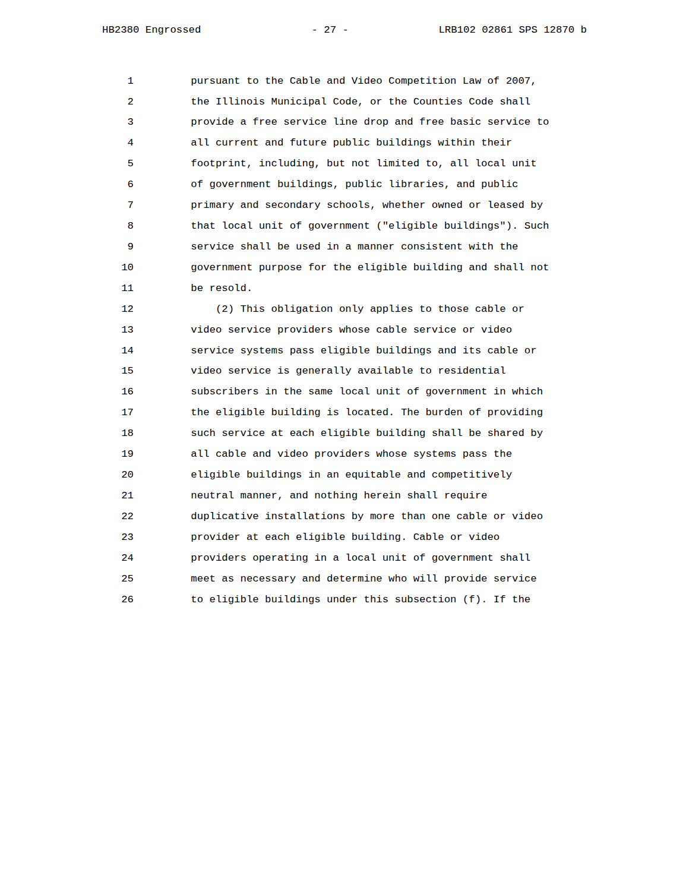HB2380 Engrossed - 27 - LRB102 02861 SPS 12870 b
| 1 | pursuant to the Cable and Video Competition Law of 2007, |
| 2 | the Illinois Municipal Code, or the Counties Code shall |
| 3 | provide a free service line drop and free basic service to |
| 4 | all current and future public buildings within their |
| 5 | footprint, including, but not limited to, all local unit |
| 6 | of government buildings, public libraries, and public |
| 7 | primary and secondary schools, whether owned or leased by |
| 8 | that local unit of government ("eligible buildings"). Such |
| 9 | service shall be used in a manner consistent with the |
| 10 | government purpose for the eligible building and shall not |
| 11 | be resold. |
| 12 | (2) This obligation only applies to those cable or |
| 13 | video service providers whose cable service or video |
| 14 | service systems pass eligible buildings and its cable or |
| 15 | video service is generally available to residential |
| 16 | subscribers in the same local unit of government in which |
| 17 | the eligible building is located. The burden of providing |
| 18 | such service at each eligible building shall be shared by |
| 19 | all cable and video providers whose systems pass the |
| 20 | eligible buildings in an equitable and competitively |
| 21 | neutral manner, and nothing herein shall require |
| 22 | duplicative installations by more than one cable or video |
| 23 | provider at each eligible building. Cable or video |
| 24 | providers operating in a local unit of government shall |
| 25 | meet as necessary and determine who will provide service |
| 26 | to eligible buildings under this subsection (f). If the |